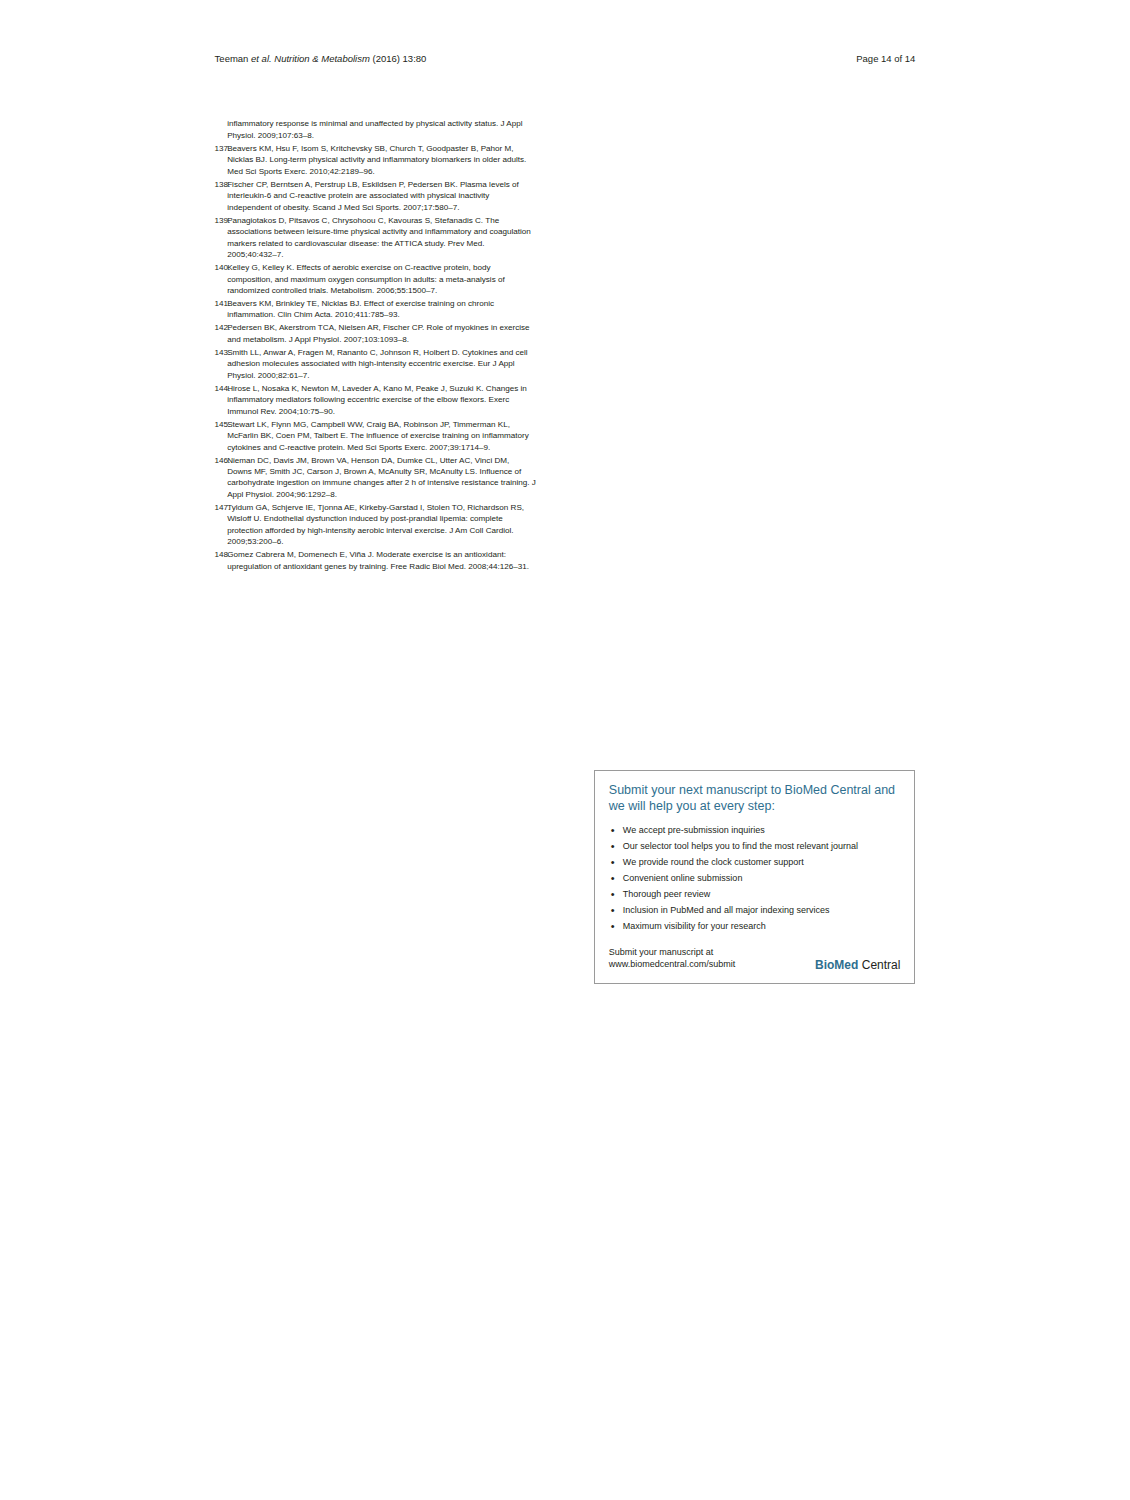Teeman et al. Nutrition & Metabolism (2016) 13:80
Page 14 of 14
inflammatory response is minimal and unaffected by physical activity status. J Appl Physiol. 2009;107:63–8.
137. Beavers KM, Hsu F, Isom S, Kritchevsky SB, Church T, Goodpaster B, Pahor M, Nicklas BJ. Long-term physical activity and inflammatory biomarkers in older adults. Med Sci Sports Exerc. 2010;42:2189–96.
138. Fischer CP, Berntsen A, Perstrup LB, Eskildsen P, Pedersen BK. Plasma levels of interleukin-6 and C-reactive protein are associated with physical inactivity independent of obesity. Scand J Med Sci Sports. 2007;17:580–7.
139. Panagiotakos D, Pitsavos C, Chrysohoou C, Kavouras S, Stefanadis C. The associations between leisure-time physical activity and inflammatory and coagulation markers related to cardiovascular disease: the ATTICA study. Prev Med. 2005;40:432–7.
140. Kelley G, Kelley K. Effects of aerobic exercise on C-reactive protein, body composition, and maximum oxygen consumption in adults: a meta-analysis of randomized controlled trials. Metabolism. 2006;55:1500–7.
141. Beavers KM, Brinkley TE, Nicklas BJ. Effect of exercise training on chronic inflammation. Clin Chim Acta. 2010;411:785–93.
142. Pedersen BK, Akerstrom TCA, Nielsen AR, Fischer CP. Role of myokines in exercise and metabolism. J Appl Physiol. 2007;103:1093–8.
143. Smith LL, Anwar A, Fragen M, Rananto C, Johnson R, Holbert D. Cytokines and cell adhesion molecules associated with high-intensity eccentric exercise. Eur J Appl Physiol. 2000;82:61–7.
144. Hirose L, Nosaka K, Newton M, Laveder A, Kano M, Peake J, Suzuki K. Changes in inflammatory mediators following eccentric exercise of the elbow flexors. Exerc Immunol Rev. 2004;10:75–90.
145. Stewart LK, Flynn MG, Campbell WW, Craig BA, Robinson JP, Timmerman KL, McFarlin BK, Coen PM, Talbert E. The influence of exercise training on inflammatory cytokines and C-reactive protein. Med Sci Sports Exerc. 2007;39:1714–9.
146. Nieman DC, Davis JM, Brown VA, Henson DA, Dumke CL, Utter AC, Vinci DM, Downs MF, Smith JC, Carson J, Brown A, McAnulty SR, McAnulty LS. Influence of carbohydrate ingestion on immune changes after 2 h of intensive resistance training. J Appl Physiol. 2004;96:1292–8.
147. Tyldum GA, Schjerve IE, Tjonna AE, Kirkeby-Garstad I, Stolen TO, Richardson RS, Wisloff U. Endothelial dysfunction induced by post-prandial lipemia: complete protection afforded by high-intensity aerobic interval exercise. J Am Coll Cardiol. 2009;53:200–6.
148. Gomez Cabrera M, Domenech E, Viña J. Moderate exercise is an antioxidant: upregulation of antioxidant genes by training. Free Radic Biol Med. 2008;44:126–31.
Submit your next manuscript to BioMed Central and we will help you at every step:
We accept pre-submission inquiries
Our selector tool helps you to find the most relevant journal
We provide round the clock customer support
Convenient online submission
Thorough peer review
Inclusion in PubMed and all major indexing services
Maximum visibility for your research
Submit your manuscript at
www.biomedcentral.com/submit
BioMed Central